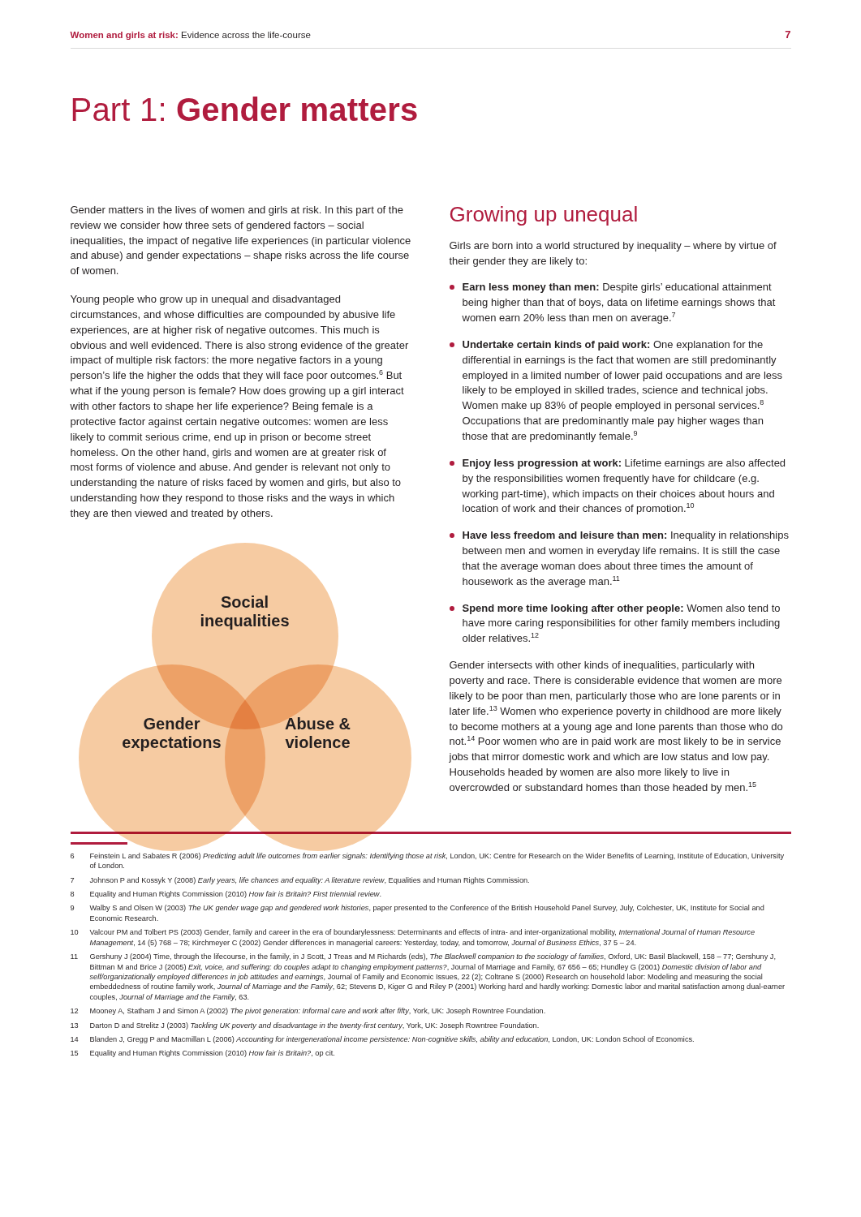Women and girls at risk: Evidence across the life-course
7
Part 1: Gender matters
Gender matters in the lives of women and girls at risk. In this part of the review we consider how three sets of gendered factors – social inequalities, the impact of negative life experiences (in particular violence and abuse) and gender expectations – shape risks across the life course of women.
Young people who grow up in unequal and disadvantaged circumstances, and whose difficulties are compounded by abusive life experiences, are at higher risk of negative outcomes. This much is obvious and well evidenced. There is also strong evidence of the greater impact of multiple risk factors: the more negative factors in a young person’s life the higher the odds that they will face poor outcomes.6 But what if the young person is female? How does growing up a girl interact with other factors to shape her life experience? Being female is a protective factor against certain negative outcomes: women are less likely to commit serious crime, end up in prison or become street homeless. On the other hand, girls and women are at greater risk of most forms of violence and abuse. And gender is relevant not only to understanding the nature of risks faced by women and girls, but also to understanding how they respond to those risks and the ways in which they are then viewed and treated by others.
Social
inequalities
Gender
expectations
Abuse &
violence
Growing up unequal
Girls are born into a world structured by inequality – where by virtue of their gender they are likely to:
Earn less money than men: Despite girls’ educational attainment being higher than that of boys, data on lifetime earnings shows that women earn 20% less than men on average.7
Undertake certain kinds of paid work: One explanation for the differential in earnings is the fact that women are still predominantly employed in a limited number of lower paid occupations and are less likely to be employed in skilled trades, science and technical jobs. Women make up 83% of people employed in personal services.8 Occupations that are predominantly male pay higher wages than those that are predominantly female.9
Enjoy less progression at work: Lifetime earnings are also affected by the responsibilities women frequently have for childcare (e.g. working part-time), which impacts on their choices about hours and location of work and their chances of promotion.10
Have less freedom and leisure than men: Inequality in relationships between men and women in everyday life remains. It is still the case that the average woman does about three times the amount of housework as the average man.11
Spend more time looking after other people: Women also tend to have more caring responsibilities for other family members including older relatives.12
Gender intersects with other kinds of inequalities, particularly with poverty and race. There is considerable evidence that women are more likely to be poor than men, particularly those who are lone parents or in later life.13 Women who experience poverty in childhood are more likely to become mothers at a young age and lone parents than those who do not.14 Poor women who are in paid work are most likely to be in service jobs that mirror domestic work and which are low status and low pay. Households headed by women are also more likely to live in overcrowded or substandard homes than those headed by men.15
6
Feinstein L and Sabates R (2006) Predicting adult life outcomes from earlier signals: Identifying those at risk, London, UK: Centre for Research on the Wider Benefits of Learning, Institute of Education, University of London.
7
Johnson P and Kossyk Y (2008) Early years, life chances and equality: A literature review, Equalities and Human Rights Commission.
8
Equality and Human Rights Commission (2010) How fair is Britain? First triennial review.
9
Walby S and Olsen W (2003) The UK gender wage gap and gendered work histories, paper presented to the Conference of the British Household Panel Survey, July, Colchester, UK, Institute for Social and Economic Research.
10
Valcour PM and Tolbert PS (2003) Gender, family and career in the era of boundarylessness: Determinants and effects of intra- and inter-organizational mobility, International Journal of Human Resource Management, 14 (5) 768 – 78; Kirchmeyer C (2002) Gender differences in managerial careers: Yesterday, today, and tomorrow, Journal of Business Ethics, 37 5 – 24.
11
Gershuny J (2004) Time, through the lifecourse, in the family, in J Scott, J Treas and M Richards (eds), The Blackwell companion to the sociology of families, Oxford, UK: Basil Blackwell, 158 – 77; Gershuny J, Bittman M and Brice J (2005) Exit, voice, and suffering: do couples adapt to changing employment patterns?, Journal of Marriage and Family, 67 656 – 65; Hundley G (2001) Domestic division of labor and self/organizationally employed differences in job attitudes and earnings, Journal of Family and Economic Issues, 22 (2); Coltrane S (2000) Research on household labor: Modeling and measuring the social embeddedness of routine family work, Journal of Marriage and the Family, 62; Stevens D, Kiger G and Riley P (2001) Working hard and hardly working: Domestic labor and marital satisfaction among dual-earner couples, Journal of Marriage and the Family, 63.
12
Mooney A, Statham J and Simon A (2002) The pivot generation: Informal care and work after fifty, York, UK: Joseph Rowntree Foundation.
13
Darton D and Strelitz J (2003) Tackling UK poverty and disadvantage in the twenty-first century, York, UK: Joseph Rowntree Foundation.
14
Blanden J, Gregg P and Macmillan L (2006) Accounting for intergenerational income persistence: Non-cognitive skills, ability and education, London, UK: London School of Economics.
15
Equality and Human Rights Commission (2010) How fair is Britain?, op cit.